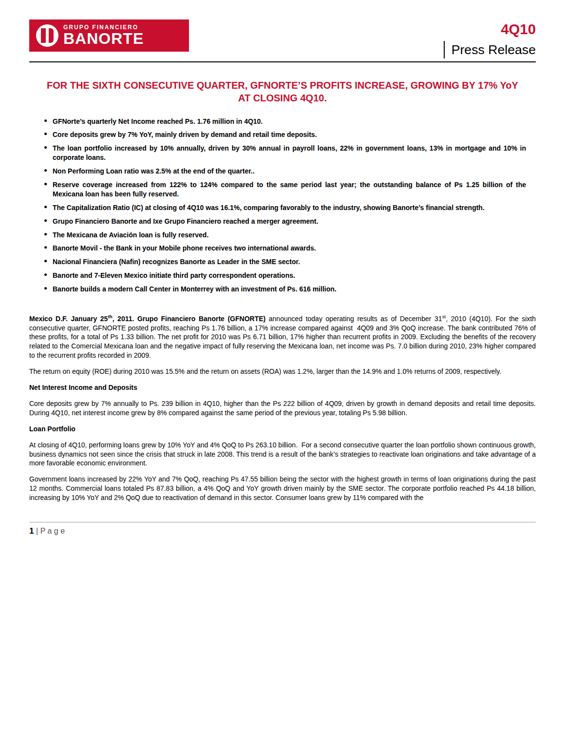GRUPO FINANCIERO
BANORTE
4Q10
Press Release
FOR THE SIXTH CONSECUTIVE QUARTER, GFNORTE’S PROFITS INCREASE, GROWING BY 17% YoY AT CLOSING 4Q10.
GFNorte’s quarterly Net Income reached Ps. 1.76 million in 4Q10.
Core deposits grew by 7% YoY, mainly driven by demand and retail time deposits.
The loan portfolio increased by 10% annually, driven by 30% annual in payroll loans, 22% in government loans, 13% in mortgage and 10% in corporate loans.
Non Performing Loan ratio was 2.5% at the end of the quarter..
Reserve coverage increased from 122% to 124% compared to the same period last year; the outstanding balance of Ps 1.25 billion of the Mexicana loan has been fully reserved.
The Capitalization Ratio (IC) at closing of 4Q10 was 16.1%, comparing favorably to the industry, showing Banorte’s financial strength.
Grupo Financiero Banorte and Ixe Grupo Financiero reached a merger agreement.
The Mexicana de Aviación loan is fully reserved.
Banorte Movil - the Bank in your Mobile phone receives two international awards.
Nacional Financiera (Nafin) recognizes Banorte as Leader in the SME sector.
Banorte and 7-Eleven Mexico initiate third party correspondent operations.
Banorte builds a modern Call Center in Monterrey with an investment of Ps. 616 million.
Mexico D.F. January 25th, 2011. Grupo Financiero Banorte (GFNORTE) announced today operating results as of December 31st, 2010 (4Q10). For the sixth consecutive quarter, GFNORTE posted profits, reaching Ps 1.76 billion, a 17% increase compared against 4Q09 and 3% QoQ increase. The bank contributed 76% of these profits, for a total of Ps 1.33 billion. The net profit for 2010 was Ps 6.71 billion, 17% higher than recurrent profits in 2009. Excluding the benefits of the recovery related to the Comercial Mexicana loan and the negative impact of fully reserving the Mexicana loan, net income was Ps. 7.0 billion during 2010, 23% higher compared to the recurrent profits recorded in 2009.
The return on equity (ROE) during 2010 was 15.5% and the return on assets (ROA) was 1.2%, larger than the 14.9% and 1.0% returns of 2009, respectively.
Net Interest Income and Deposits
Core deposits grew by 7% annually to Ps. 239 billion in 4Q10, higher than the Ps 222 billion of 4Q09, driven by growth in demand deposits and retail time deposits. During 4Q10, net interest income grew by 8% compared against the same period of the previous year, totaling Ps 5.98 billion.
Loan Portfolio
At closing of 4Q10, performing loans grew by 10% YoY and 4% QoQ to Ps 263.10 billion. For a second consecutive quarter the loan portfolio shown continuous growth, business dynamics not seen since the crisis that struck in late 2008. This trend is a result of the bank’s strategies to reactivate loan originations and take advantage of a more favorable economic environment.
Government loans increased by 22% YoY and 7% QoQ, reaching Ps 47.55 billion being the sector with the highest growth in terms of loan originations during the past 12 months. Commercial loans totaled Ps 87.83 billion, a 4% QoQ and YoY growth driven mainly by the SME sector. The corporate portfolio reached Ps 44.18 billion, increasing by 10% YoY and 2% QoQ due to reactivation of demand in this sector. Consumer loans grew by 11% compared with the
1 | P a g e